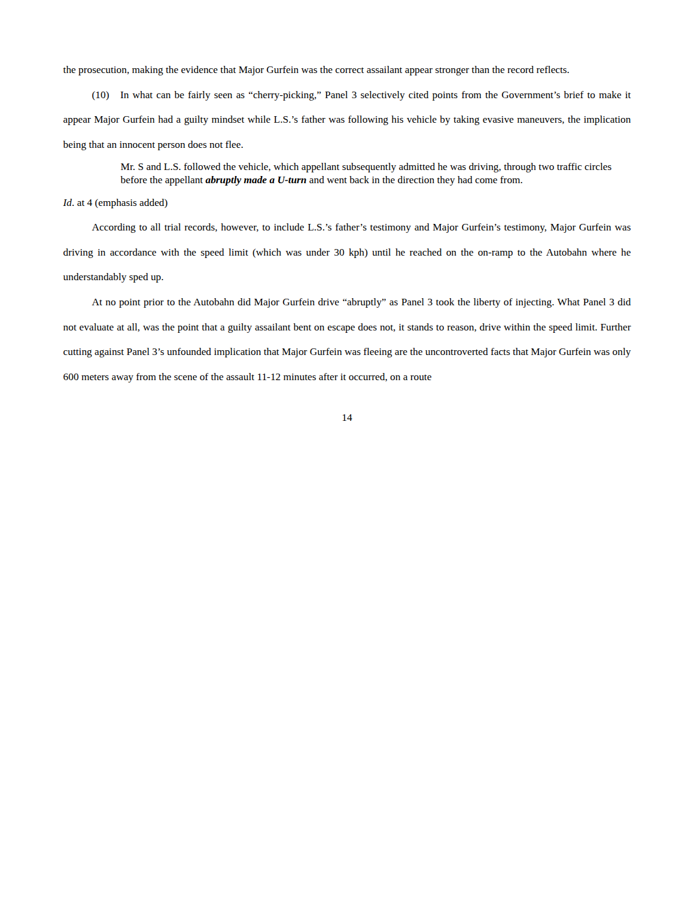the prosecution, making the evidence that Major Gurfein was the correct assailant appear stronger than the record reflects.
(10) In what can be fairly seen as “cherry-picking,” Panel 3 selectively cited points from the Government’s brief to make it appear Major Gurfein had a guilty mindset while L.S.’s father was following his vehicle by taking evasive maneuvers, the implication being that an innocent person does not flee.
Mr. S and L.S. followed the vehicle, which appellant subsequently admitted he was driving, through two traffic circles before the appellant abruptly made a U-turn and went back in the direction they had come from.
Id. at 4 (emphasis added)
According to all trial records, however, to include L.S.’s father’s testimony and Major Gurfein’s testimony, Major Gurfein was driving in accordance with the speed limit (which was under 30 kph) until he reached on the on-ramp to the Autobahn where he understandably sped up.
At no point prior to the Autobahn did Major Gurfein drive “abruptly” as Panel 3 took the liberty of injecting. What Panel 3 did not evaluate at all, was the point that a guilty assailant bent on escape does not, it stands to reason, drive within the speed limit. Further cutting against Panel 3’s unfounded implication that Major Gurfein was fleeing are the uncontroverted facts that Major Gurfein was only 600 meters away from the scene of the assault 11-12 minutes after it occurred, on a route
14